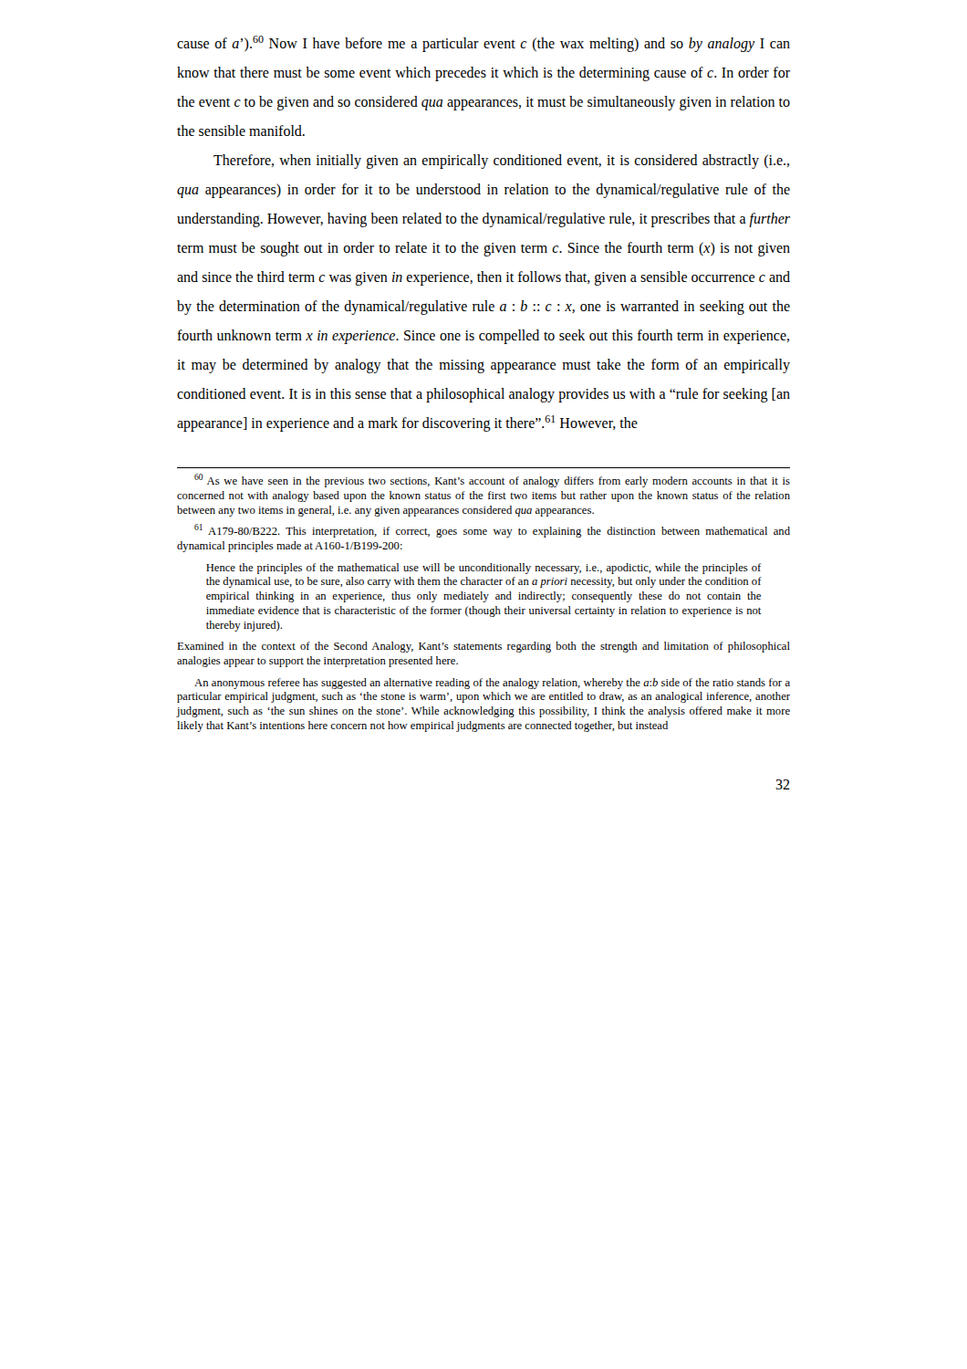cause of a’).60 Now I have before me a particular event c (the wax melting) and so by analogy I can know that there must be some event which precedes it which is the determining cause of c. In order for the event c to be given and so considered qua appearances, it must be simultaneously given in relation to the sensible manifold.
Therefore, when initially given an empirically conditioned event, it is considered abstractly (i.e., qua appearances) in order for it to be understood in relation to the dynamical/regulative rule of the understanding. However, having been related to the dynamical/regulative rule, it prescribes that a further term must be sought out in order to relate it to the given term c. Since the fourth term (x) is not given and since the third term c was given in experience, then it follows that, given a sensible occurrence c and by the determination of the dynamical/regulative rule a : b :: c : x, one is warranted in seeking out the fourth unknown term x in experience. Since one is compelled to seek out this fourth term in experience, it may be determined by analogy that the missing appearance must take the form of an empirically conditioned event. It is in this sense that a philosophical analogy provides us with a “rule for seeking [an appearance] in experience and a mark for discovering it there”.61 However, the
60 As we have seen in the previous two sections, Kant’s account of analogy differs from early modern accounts in that it is concerned not with analogy based upon the known status of the first two items but rather upon the known status of the relation between any two items in general, i.e. any given appearances considered qua appearances.
61 A179-80/B222. This interpretation, if correct, goes some way to explaining the distinction between mathematical and dynamical principles made at A160-1/B199-200:
Hence the principles of the mathematical use will be unconditionally necessary, i.e., apodictic, while the principles of the dynamical use, to be sure, also carry with them the character of an a priori necessity, but only under the condition of empirical thinking in an experience, thus only mediately and indirectly; consequently these do not contain the immediate evidence that is characteristic of the former (though their universal certainty in relation to experience is not thereby injured).
Examined in the context of the Second Analogy, Kant’s statements regarding both the strength and limitation of philosophical analogies appear to support the interpretation presented here.
An anonymous referee has suggested an alternative reading of the analogy relation, whereby the a:b side of the ratio stands for a particular empirical judgment, such as ‘the stone is warm’, upon which we are entitled to draw, as an analogical inference, another judgment, such as ‘the sun shines on the stone’. While acknowledging this possibility, I think the analysis offered make it more likely that Kant’s intentions here concern not how empirical judgments are connected together, but instead
32